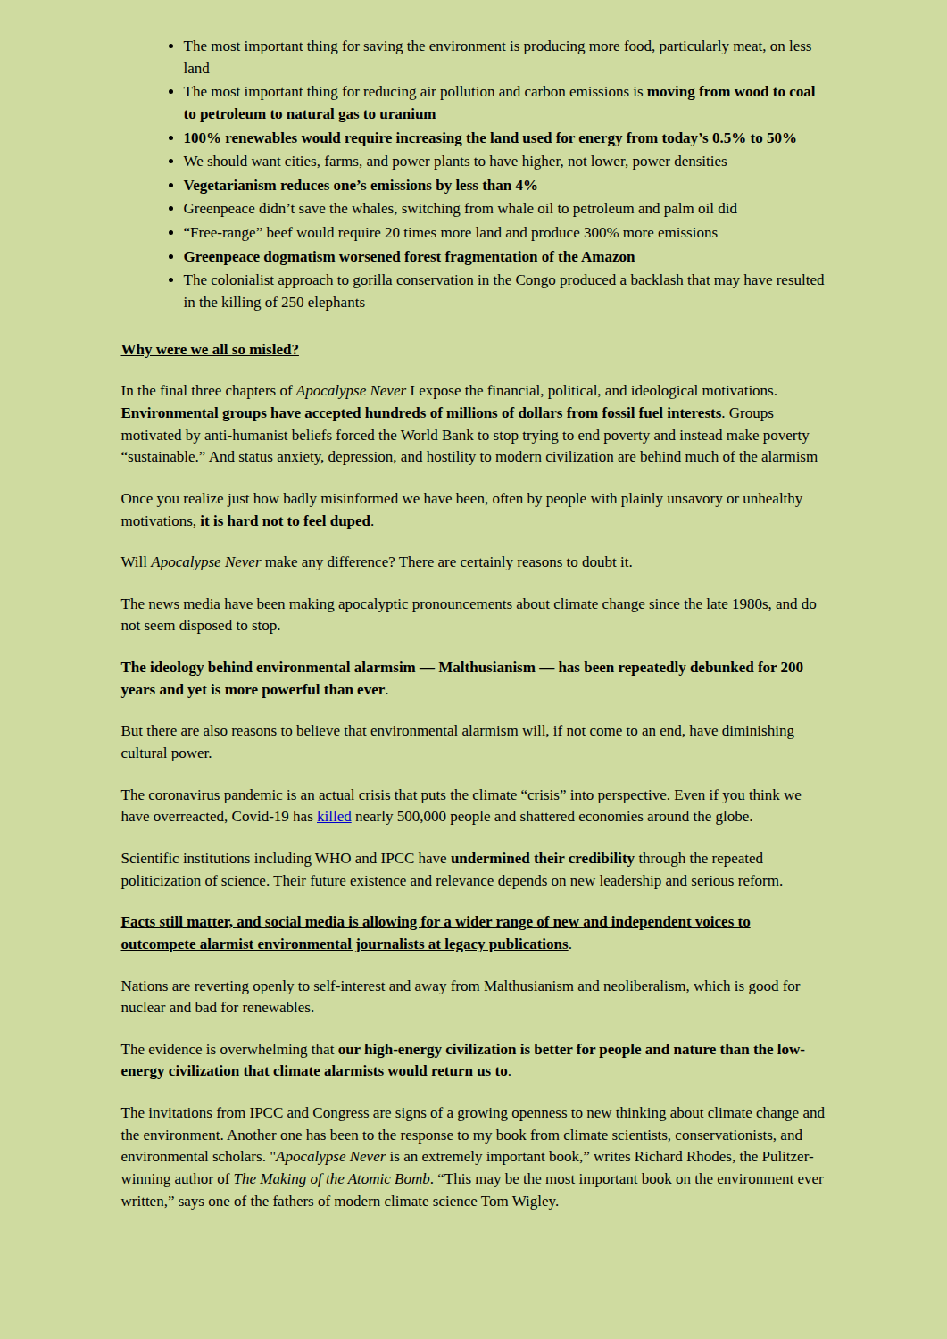The most important thing for saving the environment is producing more food, particularly meat, on less land
The most important thing for reducing air pollution and carbon emissions is moving from wood to coal to petroleum to natural gas to uranium
100% renewables would require increasing the land used for energy from today’s 0.5% to 50%
We should want cities, farms, and power plants to have higher, not lower, power densities
Vegetarianism reduces one’s emissions by less than 4%
Greenpeace didn’t save the whales, switching from whale oil to petroleum and palm oil did
“Free-range” beef would require 20 times more land and produce 300% more emissions
Greenpeace dogmatism worsened forest fragmentation of the Amazon
The colonialist approach to gorilla conservation in the Congo produced a backlash that may have resulted in the killing of 250 elephants
Why were we all so misled?
In the final three chapters of Apocalypse Never I expose the financial, political, and ideological motivations. Environmental groups have accepted hundreds of millions of dollars from fossil fuel interests. Groups motivated by anti-humanist beliefs forced the World Bank to stop trying to end poverty and instead make poverty “sustainable.” And status anxiety, depression, and hostility to modern civilization are behind much of the alarmism
Once you realize just how badly misinformed we have been, often by people with plainly unsavory or unhealthy motivations, it is hard not to feel duped.
Will Apocalypse Never make any difference? There are certainly reasons to doubt it.
The news media have been making apocalyptic pronouncements about climate change since the late 1980s, and do not seem disposed to stop.
The ideology behind environmental alarmsim — Malthusianism — has been repeatedly debunked for 200 years and yet is more powerful than ever.
But there are also reasons to believe that environmental alarmism will, if not come to an end, have diminishing cultural power.
The coronavirus pandemic is an actual crisis that puts the climate “crisis” into perspective. Even if you think we have overreacted, Covid-19 has killed nearly 500,000 people and shattered economies around the globe.
Scientific institutions including WHO and IPCC have undermined their credibility through the repeated politicization of science. Their future existence and relevance depends on new leadership and serious reform.
Facts still matter, and social media is allowing for a wider range of new and independent voices to outcompete alarmist environmental journalists at legacy publications.
Nations are reverting openly to self-interest and away from Malthusianism and neoliberalism, which is good for nuclear and bad for renewables.
The evidence is overwhelming that our high-energy civilization is better for people and nature than the low-energy civilization that climate alarmists would return us to.
The invitations from IPCC and Congress are signs of a growing openness to new thinking about climate change and the environment. Another one has been to the response to my book from climate scientists, conservationists, and environmental scholars. "Apocalypse Never is an extremely important book,” writes Richard Rhodes, the Pulitzer-winning author of The Making of the Atomic Bomb. “This may be the most important book on the environment ever written,” says one of the fathers of modern climate science Tom Wigley.